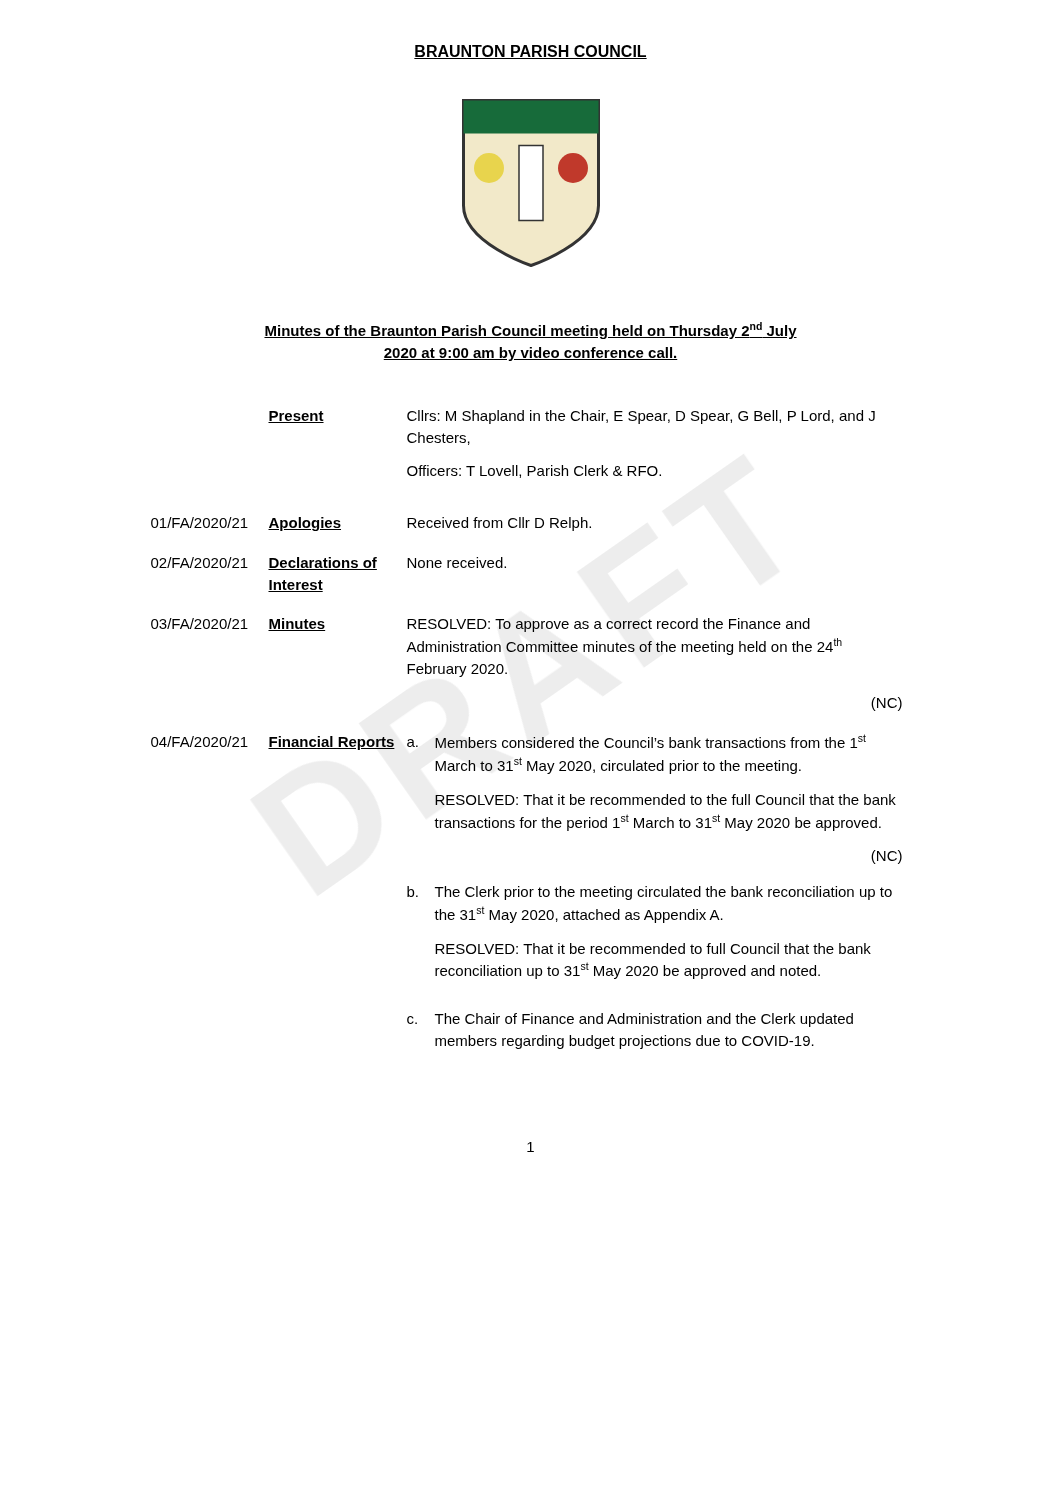BRAUNTON PARISH COUNCIL
Minutes of the Braunton Parish Council meeting held on Thursday 2nd July 2020 at 9:00 am by video conference call.
| | Present | Cllrs: M Shapland in the Chair, E Spear, D Spear, G Bell, P Lord, and J Chesters, Officers: T Lovell, Parish Clerk & RFO. |
| 01/FA/2020/21 | Apologies | Received from Cllr D Relph. |
| 02/FA/2020/21 | Declarations of Interest | None received. |
| 03/FA/2020/21 | Minutes | RESOLVED: To approve as a correct record the Finance and Administration Committee minutes of the meeting held on the 24 th February 2020. (NC) |
| 04/FA/2020/21 | Financial Reports | a. Members considered the Council’s bank transactions from the 1 st March to 31 st May 2020, circulated prior to the meeting. RESOLVED: That it be recommended to the full Council that the bank transactions for the period 1 st March to 31 st May 2020 be approved. (NC) b. The Clerk prior to the meeting circulated the bank reconciliation up to the 31 st May 2020, attached as Appendix A. RESOLVED: That it be recommended to full Council that the bank reconciliation up to 31 st May 2020 be approved and noted. c. The Chair of Finance and Administration and the Clerk updated members regarding budget projections due to COVID-19. |
1